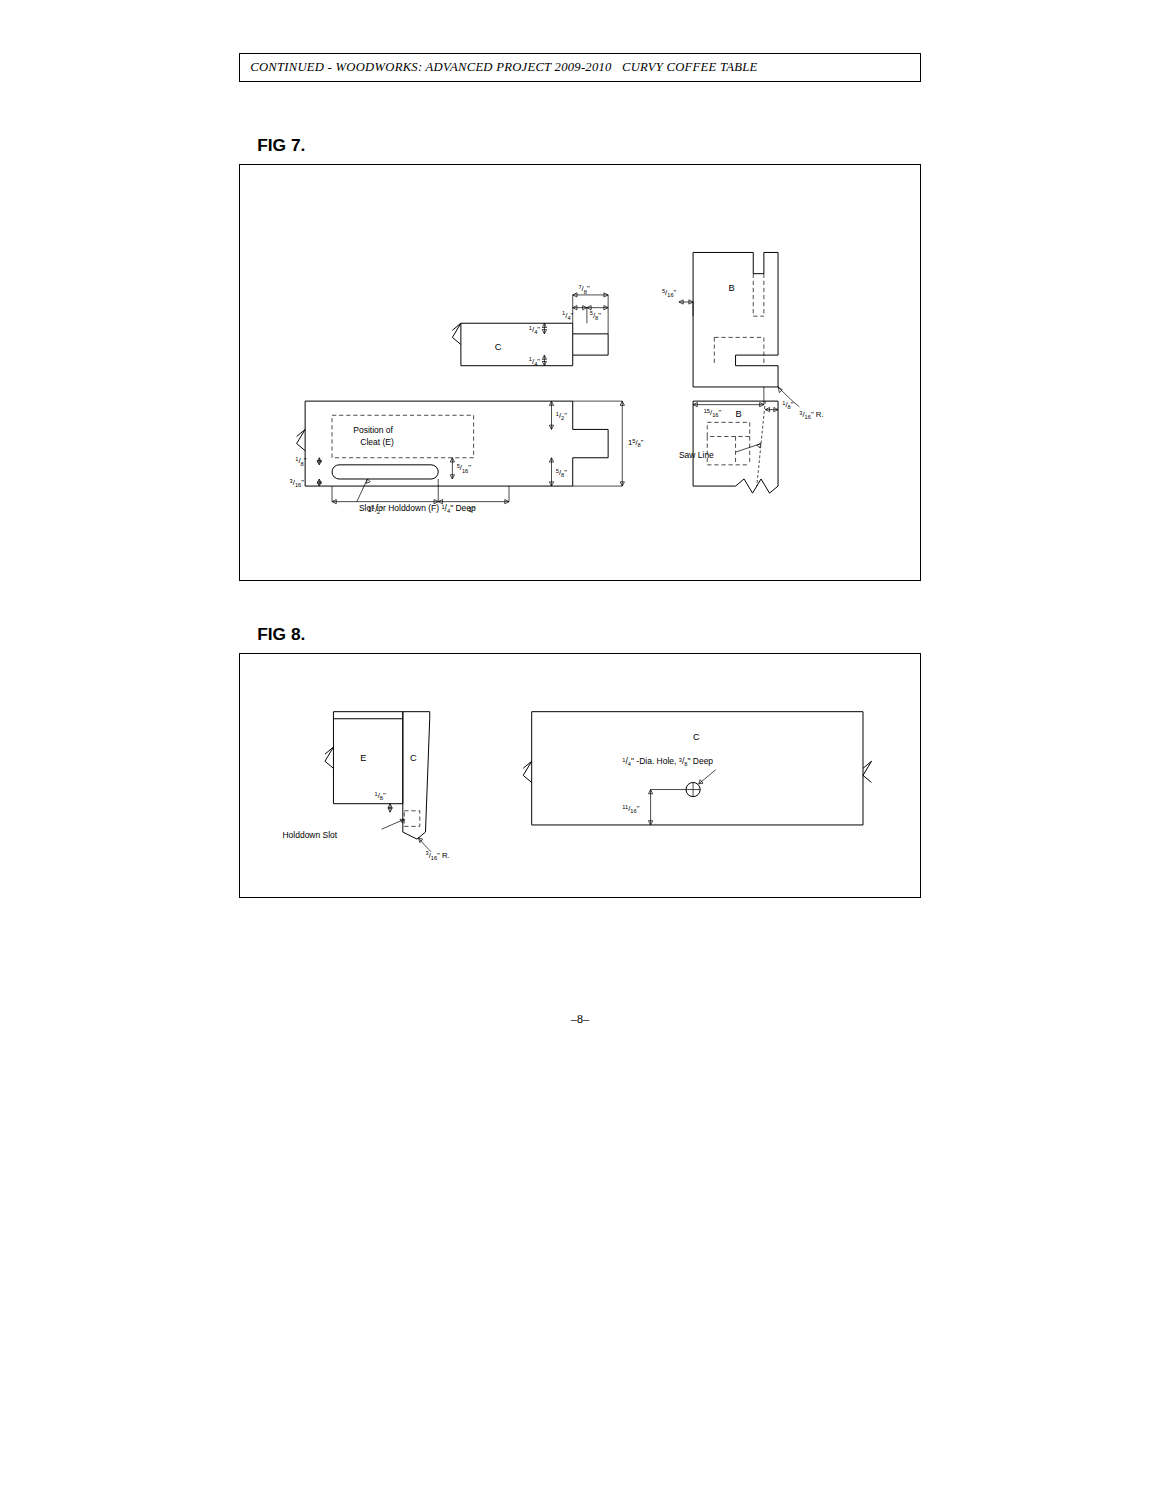CONTINUED - WOODWORKS: ADVANCED PROJECT 2009-2010 CURVY COFFEE TABLE
FIG 7.
C 7/8" 1/4" 5/8" 1/4" 1/4" B 5/16" 15/16" 3/16" R. Position of Cleat (E) Slot for Holddown (F) 1/4" Deep 1/8" 3/16" 11/2" 1" 5/16" 1/2" 15/8" 5/8" B Saw Line 1/8"
FIG 8.
E C Holddown Slot 1/8" 3/16" R. C 1/4" -Dia. Hole, 3/8" Deep 11/16"
–8–